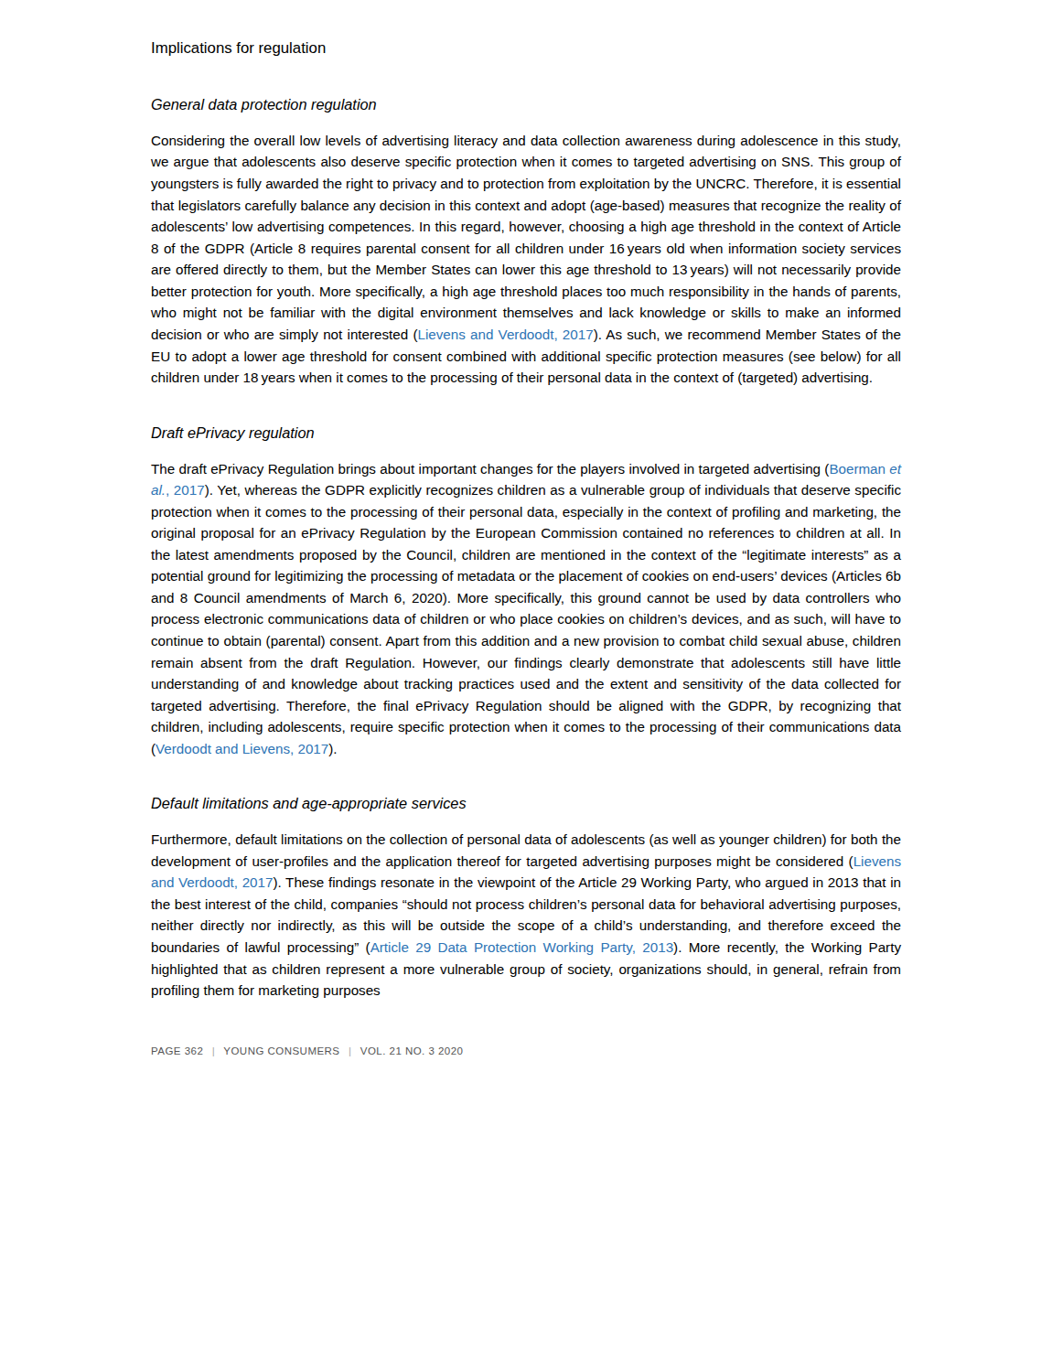Implications for regulation
General data protection regulation
Considering the overall low levels of advertising literacy and data collection awareness during adolescence in this study, we argue that adolescents also deserve specific protection when it comes to targeted advertising on SNS. This group of youngsters is fully awarded the right to privacy and to protection from exploitation by the UNCRC. Therefore, it is essential that legislators carefully balance any decision in this context and adopt (age-based) measures that recognize the reality of adolescents’ low advertising competences. In this regard, however, choosing a high age threshold in the context of Article 8 of the GDPR (Article 8 requires parental consent for all children under 16 years old when information society services are offered directly to them, but the Member States can lower this age threshold to 13 years) will not necessarily provide better protection for youth. More specifically, a high age threshold places too much responsibility in the hands of parents, who might not be familiar with the digital environment themselves and lack knowledge or skills to make an informed decision or who are simply not interested (Lievens and Verdoodt, 2017). As such, we recommend Member States of the EU to adopt a lower age threshold for consent combined with additional specific protection measures (see below) for all children under 18 years when it comes to the processing of their personal data in the context of (targeted) advertising.
Draft ePrivacy regulation
The draft ePrivacy Regulation brings about important changes for the players involved in targeted advertising (Boerman et al., 2017). Yet, whereas the GDPR explicitly recognizes children as a vulnerable group of individuals that deserve specific protection when it comes to the processing of their personal data, especially in the context of profiling and marketing, the original proposal for an ePrivacy Regulation by the European Commission contained no references to children at all. In the latest amendments proposed by the Council, children are mentioned in the context of the “legitimate interests” as a potential ground for legitimizing the processing of metadata or the placement of cookies on end-users’ devices (Articles 6b and 8 Council amendments of March 6, 2020). More specifically, this ground cannot be used by data controllers who process electronic communications data of children or who place cookies on children’s devices, and as such, will have to continue to obtain (parental) consent. Apart from this addition and a new provision to combat child sexual abuse, children remain absent from the draft Regulation. However, our findings clearly demonstrate that adolescents still have little understanding of and knowledge about tracking practices used and the extent and sensitivity of the data collected for targeted advertising. Therefore, the final ePrivacy Regulation should be aligned with the GDPR, by recognizing that children, including adolescents, require specific protection when it comes to the processing of their communications data (Verdoodt and Lievens, 2017).
Default limitations and age-appropriate services
Furthermore, default limitations on the collection of personal data of adolescents (as well as younger children) for both the development of user-profiles and the application thereof for targeted advertising purposes might be considered (Lievens and Verdoodt, 2017). These findings resonate in the viewpoint of the Article 29 Working Party, who argued in 2013 that in the best interest of the child, companies “should not process children’s personal data for behavioral advertising purposes, neither directly nor indirectly, as this will be outside the scope of a child’s understanding, and therefore exceed the boundaries of lawful processing” (Article 29 Data Protection Working Party, 2013). More recently, the Working Party highlighted that as children represent a more vulnerable group of society, organizations should, in general, refrain from profiling them for marketing purposes
PAGE 362 | YOUNG CONSUMERS | VOL. 21 NO. 3 2020